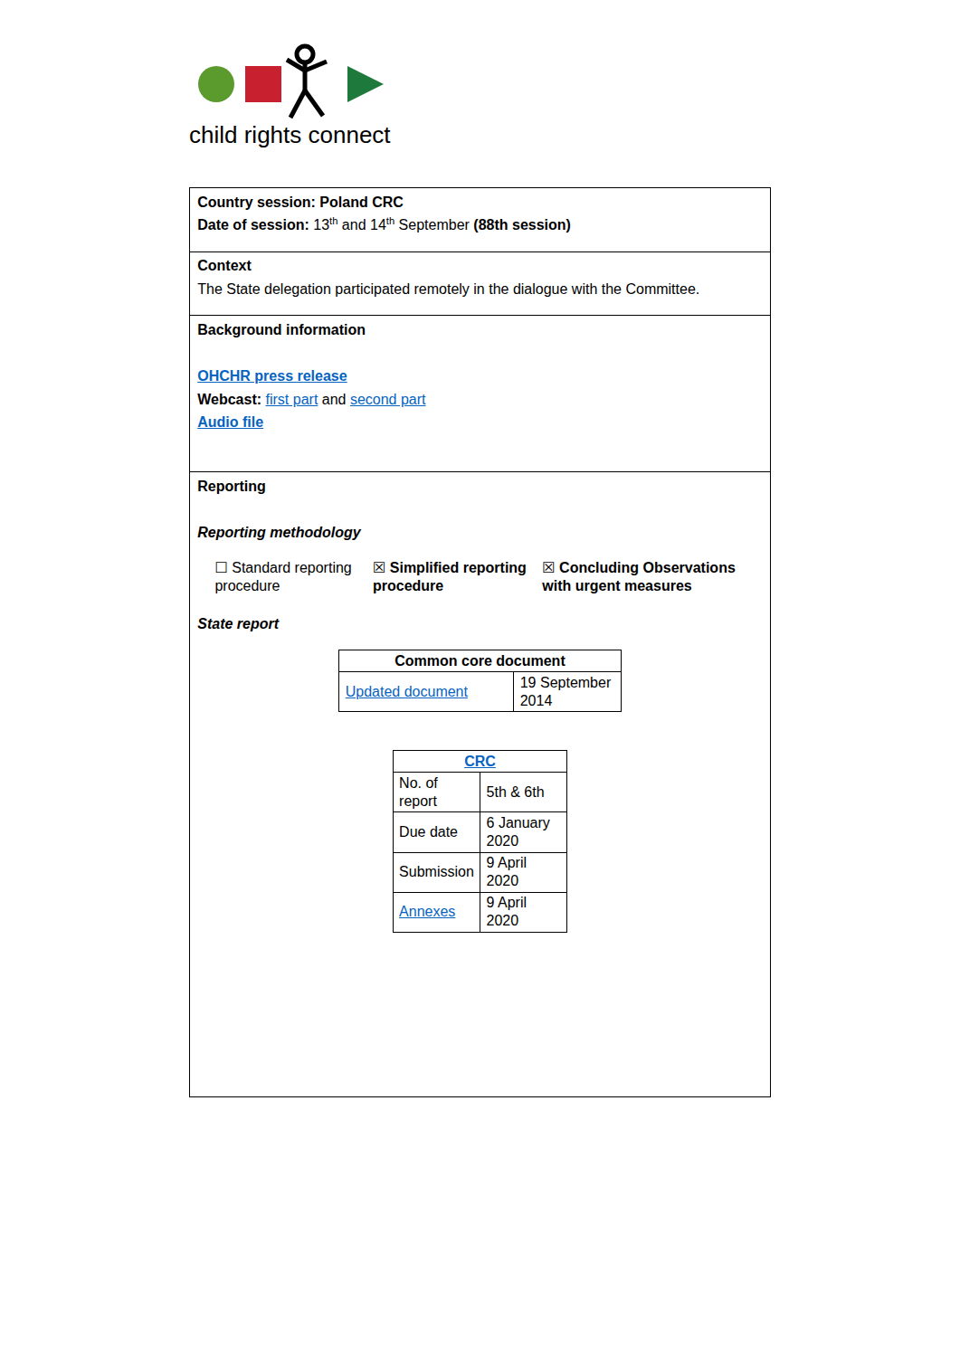child rights connect
| Country session: Poland CRC Date of session: 13 th and 14 th September (88th session) |
| Context The State delegation participated remotely in the dialogue with the Committee. |
| Background information OHCHR press release Webcast: first part and second part Audio file |
| Reporting Reporting methodology / ☐ Standard reporting procedure / ☒ Simplified reporting procedure / ☒ Concluding Observations with urgent measures / State report / Common core document / / --- / / Updated document / 19 September 2014 / / CRC / / --- / / No. of report / 5th & 6th / / Due date / 6 January 2020 / / Submission / 9 April 2020 / / Annexes / 9 April 2020 / |